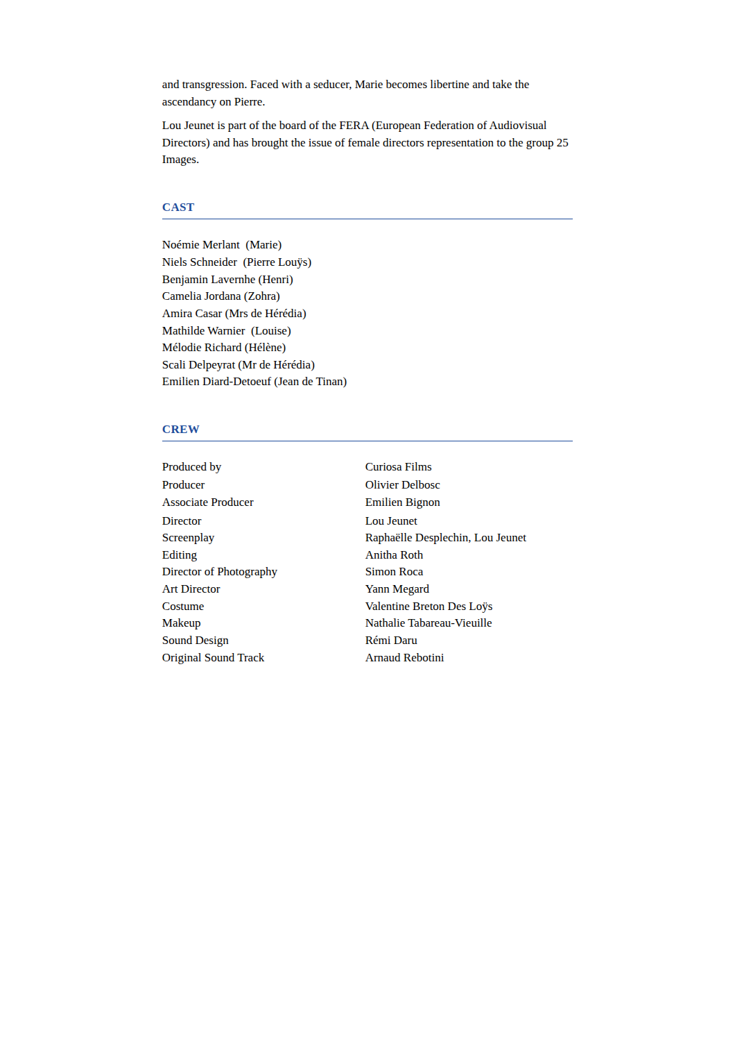and transgression. Faced with a seducer, Marie becomes libertine and take the ascendancy on Pierre.
Lou Jeunet is part of the board of the FERA (European Federation of Audiovisual Directors) and has brought the issue of female directors representation to the group 25 Images.
CAST
Noémie Merlant (Marie)
Niels Schneider (Pierre Louÿs)
Benjamin Lavernhe (Henri)
Camelia Jordana (Zohra)
Amira Casar (Mrs de Hérédia)
Mathilde Warnier (Louise)
Mélodie Richard (Hélène)
Scali Delpeyrat (Mr de Hérédia)
Emilien Diard-Detoeuf (Jean de Tinan)
CREW
| Produced by | Curiosa Films |
| Producer | Olivier Delbosc |
| Associate Producer | Emilien Bignon |
| Director | Lou Jeunet |
| Screenplay | Raphaëlle Desplechin, Lou Jeunet |
| Editing | Anitha Roth |
| Director of Photography | Simon Roca |
| Art Director | Yann Megard |
| Costume | Valentine Breton Des Loÿs |
| Makeup | Nathalie Tabareau-Vieuille |
| Sound Design | Rémi Daru |
| Original Sound Track | Arnaud Rebotini |